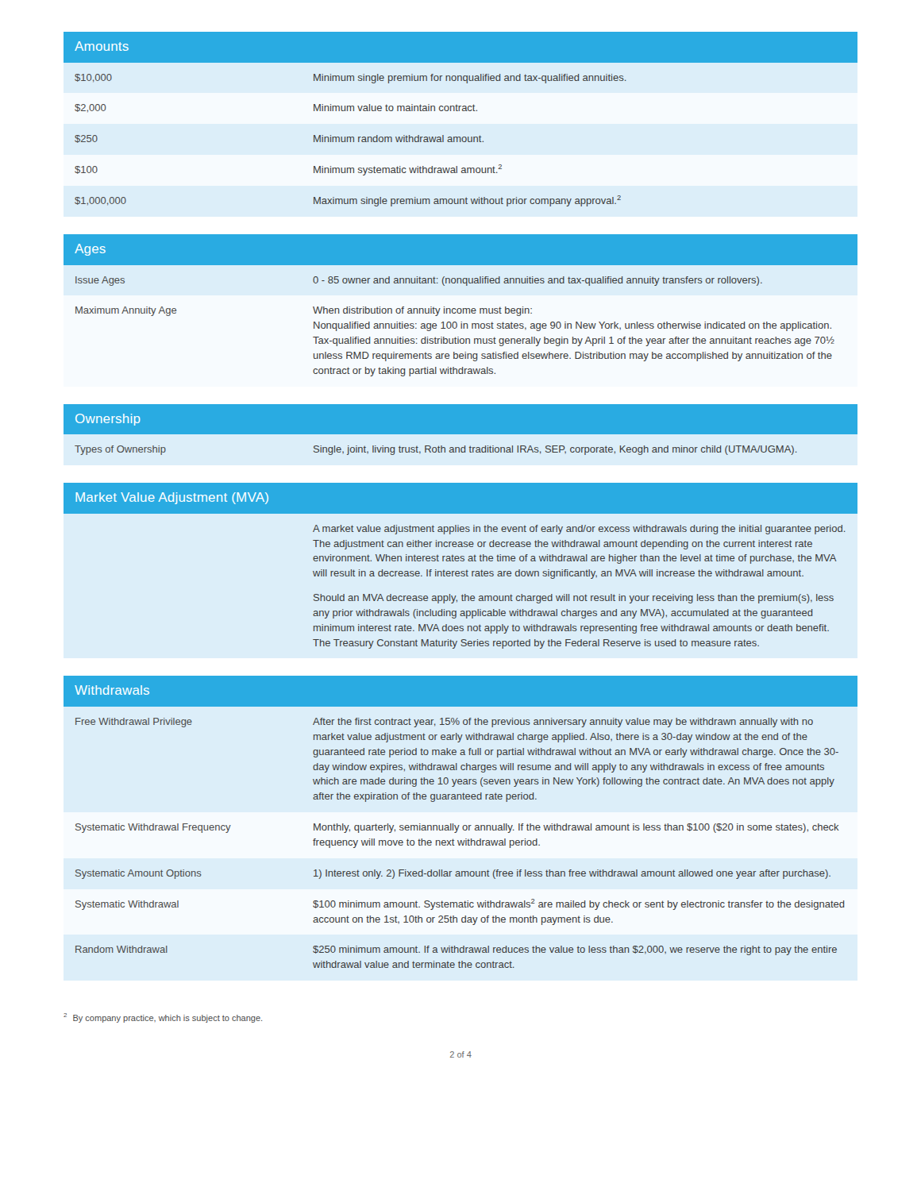Amounts
| $10,000 | Minimum single premium for nonqualified and tax-qualified annuities. |
| $2,000 | Minimum value to maintain contract. |
| $250 | Minimum random withdrawal amount. |
| $100 | Minimum systematic withdrawal amount. 2 |
| $1,000,000 | Maximum single premium amount without prior company approval. 2 |
Ages
| Issue Ages | 0 - 85 owner and annuitant: (nonqualified annuities and tax-qualified annuity transfers or rollovers). |
| Maximum Annuity Age | When distribution of annuity income must begin: Nonqualified annuities: age 100 in most states, age 90 in New York, unless otherwise indicated on the application. Tax-qualified annuities: distribution must generally begin by April 1 of the year after the annuitant reaches age 70½ unless RMD requirements are being satisfied elsewhere. Distribution may be accomplished by annuitization of the contract or by taking partial withdrawals. |
Ownership
| Types of Ownership | Single, joint, living trust, Roth and traditional IRAs, SEP, corporate, Keogh and minor child (UTMA/UGMA). |
Market Value Adjustment (MVA)
| | A market value adjustment applies in the event of early and/or excess withdrawals during the initial guarantee period. The adjustment can either increase or decrease the withdrawal amount depending on the current interest rate environment. When interest rates at the time of a withdrawal are higher than the level at time of purchase, the MVA will result in a decrease. If interest rates are down significantly, an MVA will increase the withdrawal amount. Should an MVA decrease apply, the amount charged will not result in your receiving less than the premium(s), less any prior withdrawals (including applicable withdrawal charges and any MVA), accumulated at the guaranteed minimum interest rate. MVA does not apply to withdrawals representing free withdrawal amounts or death benefit. The Treasury Constant Maturity Series reported by the Federal Reserve is used to measure rates. |
Withdrawals
| Free Withdrawal Privilege | After the first contract year, 15% of the previous anniversary annuity value may be withdrawn annually with no market value adjustment or early withdrawal charge applied. Also, there is a 30-day window at the end of the guaranteed rate period to make a full or partial withdrawal without an MVA or early withdrawal charge. Once the 30-day window expires, withdrawal charges will resume and will apply to any withdrawals in excess of free amounts which are made during the 10 years (seven years in New York) following the contract date. An MVA does not apply after the expiration of the guaranteed rate period. |
| Systematic Withdrawal Frequency | Monthly, quarterly, semiannually or annually. If the withdrawal amount is less than $100 ($20 in some states), check frequency will move to the next withdrawal period. |
| Systematic Amount Options | 1) Interest only. 2) Fixed-dollar amount (free if less than free withdrawal amount allowed one year after purchase). |
| Systematic Withdrawal | $100 minimum amount. Systematic withdrawals 2 are mailed by check or sent by electronic transfer to the designated account on the 1st, 10th or 25th day of the month payment is due. |
| Random Withdrawal | $250 minimum amount. If a withdrawal reduces the value to less than $2,000, we reserve the right to pay the entire withdrawal value and terminate the contract. |
2 By company practice, which is subject to change.
2 of 4